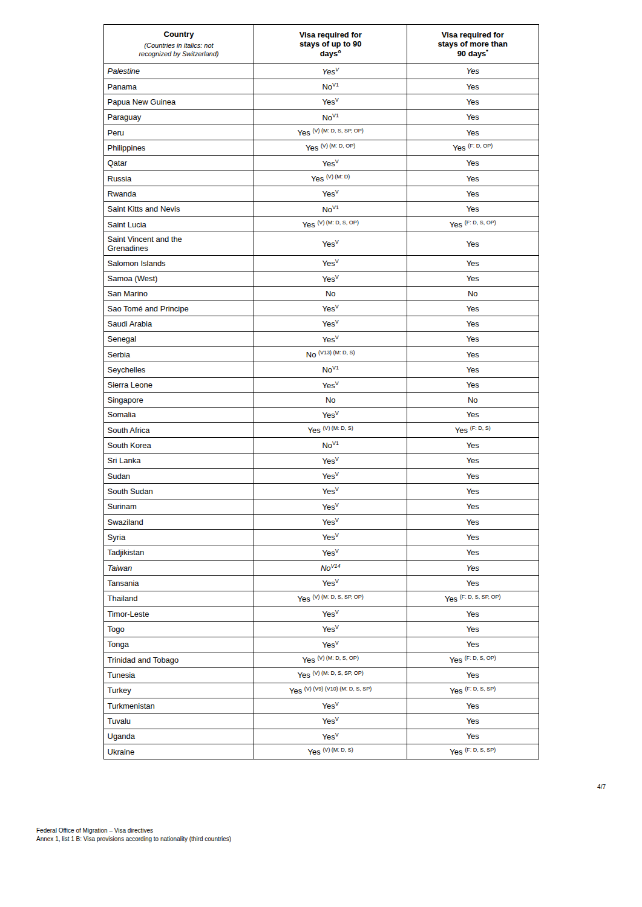| Country (Countries in italics: not recognized by Switzerland) | Visa required for stays of up to 90 days o | Visa required for stays of more than 90 days * |
| --- | --- | --- |
| Palestine | Yes V | Yes |
| Panama | No V1 | Yes |
| Papua New Guinea | Yes V | Yes |
| Paraguay | No V1 | Yes |
| Peru | Yes (V) (M: D, S, SP, OP) | Yes |
| Philippines | Yes (V) (M: D, OP) | Yes (F: D, OP) |
| Qatar | Yes V | Yes |
| Russia | Yes (V) (M: D) | Yes |
| Rwanda | Yes V | Yes |
| Saint Kitts and Nevis | No V1 | Yes |
| Saint Lucia | Yes (V) (M: D, S, OP) | Yes (F: D, S, OP) |
| Saint Vincent and the Grenadines | Yes V | Yes |
| Salomon Islands | Yes V | Yes |
| Samoa (West) | Yes V | Yes |
| San Marino | No | No |
| Sao Tomé and Principe | Yes V | Yes |
| Saudi Arabia | Yes V | Yes |
| Senegal | Yes V | Yes |
| Serbia | No (V13) (M: D, S) | Yes |
| Seychelles | No V1 | Yes |
| Sierra Leone | Yes V | Yes |
| Singapore | No | No |
| Somalia | Yes V | Yes |
| South Africa | Yes (V) (M: D, S) | Yes (F: D, S) |
| South Korea | No V1 | Yes |
| Sri Lanka | Yes V | Yes |
| Sudan | Yes V | Yes |
| South Sudan | Yes V | Yes |
| Surinam | Yes V | Yes |
| Swaziland | Yes V | Yes |
| Syria | Yes V | Yes |
| Tadjikistan | Yes V | Yes |
| Taiwan | No V14 | Yes |
| Tansania | Yes V | Yes |
| Thailand | Yes (V) (M: D, S, SP, OP) | Yes (F: D, S, SP, OP) |
| Timor-Leste | Yes V | Yes |
| Togo | Yes V | Yes |
| Tonga | Yes V | Yes |
| Trinidad and Tobago | Yes (V) (M: D, S, OP) | Yes (F: D, S, OP) |
| Tunesia | Yes (V) (M: D, S, SP, OP) | Yes |
| Turkey | Yes (V) (V9) (V10) (M: D, S, SP) | Yes (F: D, S, SP) |
| Turkmenistan | Yes V | Yes |
| Tuvalu | Yes V | Yes |
| Uganda | Yes V | Yes |
| Ukraine | Yes (V) (M: D, S) | Yes (F: D, S, SP) |
4/7
Federal Office of Migration – Visa directives
Annex 1, list 1 B: Visa provisions according to nationality (third countries)